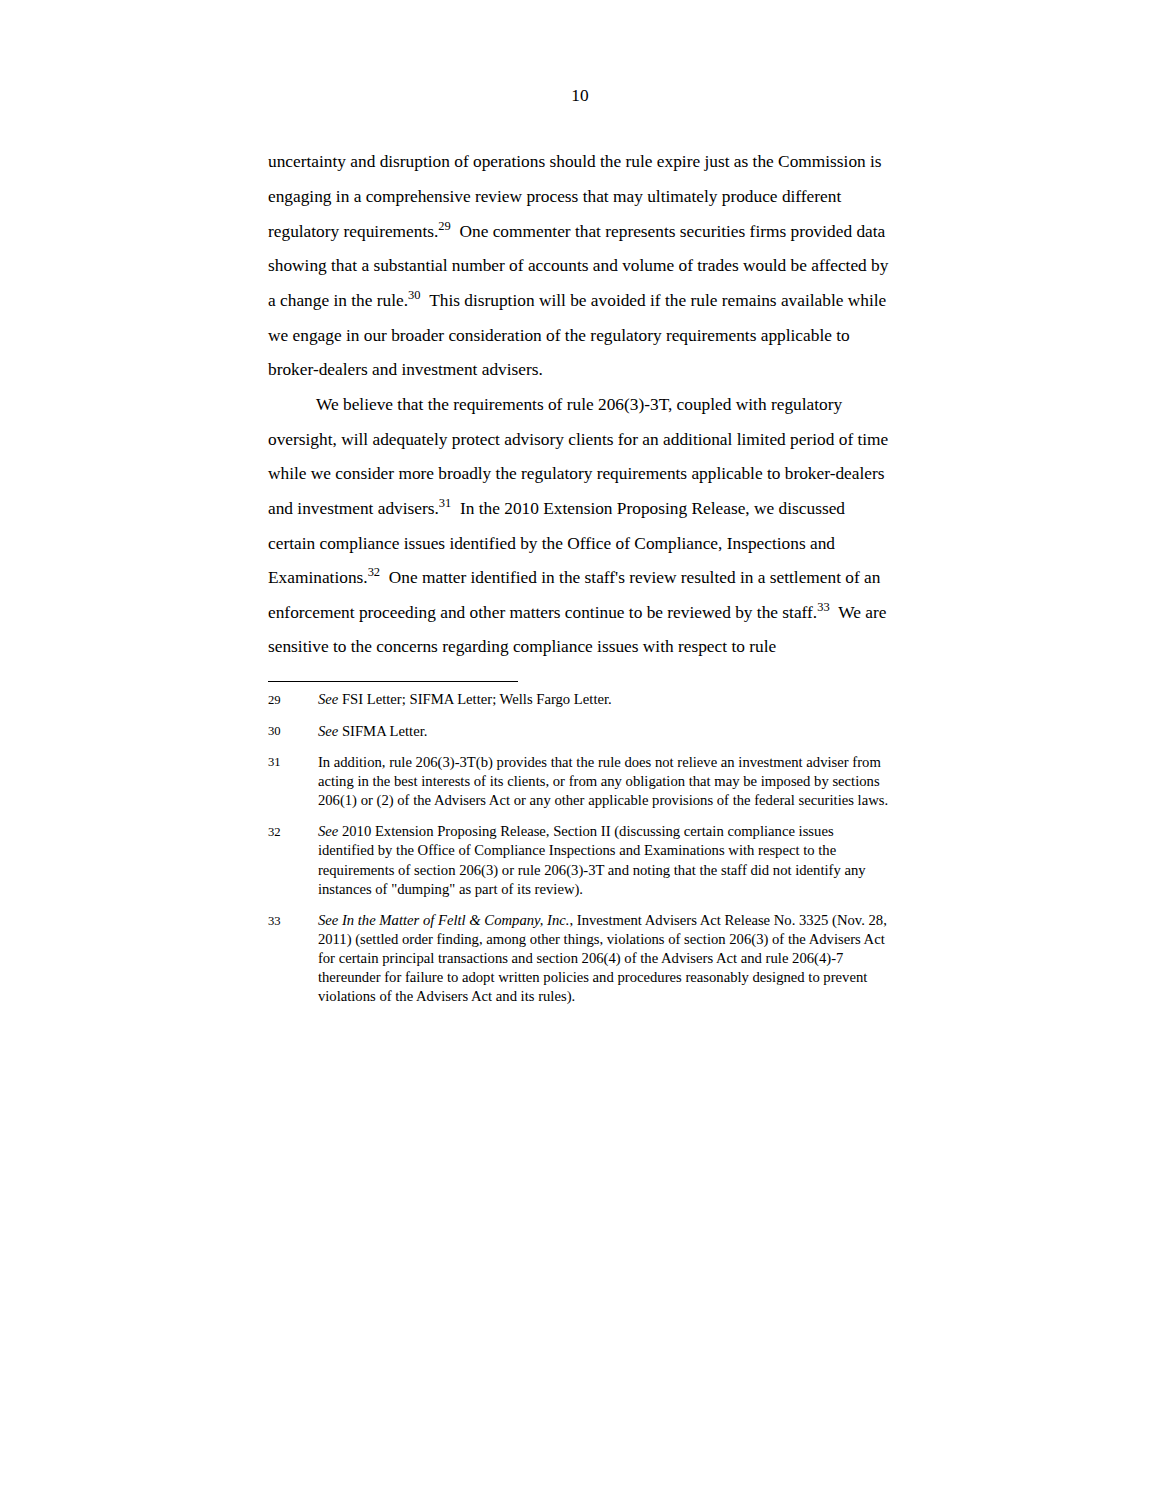10
uncertainty and disruption of operations should the rule expire just as the Commission is engaging in a comprehensive review process that may ultimately produce different regulatory requirements.29 One commenter that represents securities firms provided data showing that a substantial number of accounts and volume of trades would be affected by a change in the rule.30 This disruption will be avoided if the rule remains available while we engage in our broader consideration of the regulatory requirements applicable to broker-dealers and investment advisers.
We believe that the requirements of rule 206(3)-3T, coupled with regulatory oversight, will adequately protect advisory clients for an additional limited period of time while we consider more broadly the regulatory requirements applicable to broker-dealers and investment advisers.31 In the 2010 Extension Proposing Release, we discussed certain compliance issues identified by the Office of Compliance, Inspections and Examinations.32 One matter identified in the staff's review resulted in a settlement of an enforcement proceeding and other matters continue to be reviewed by the staff.33 We are sensitive to the concerns regarding compliance issues with respect to rule
29
See FSI Letter; SIFMA Letter; Wells Fargo Letter.
30
See SIFMA Letter.
31
In addition, rule 206(3)-3T(b) provides that the rule does not relieve an investment adviser from acting in the best interests of its clients, or from any obligation that may be imposed by sections 206(1) or (2) of the Advisers Act or any other applicable provisions of the federal securities laws.
32
See 2010 Extension Proposing Release, Section II (discussing certain compliance issues identified by the Office of Compliance Inspections and Examinations with respect to the requirements of section 206(3) or rule 206(3)-3T and noting that the staff did not identify any instances of "dumping" as part of its review).
33
See In the Matter of Feltl & Company, Inc., Investment Advisers Act Release No. 3325 (Nov. 28, 2011) (settled order finding, among other things, violations of section 206(3) of the Advisers Act for certain principal transactions and section 206(4) of the Advisers Act and rule 206(4)-7 thereunder for failure to adopt written policies and procedures reasonably designed to prevent violations of the Advisers Act and its rules).